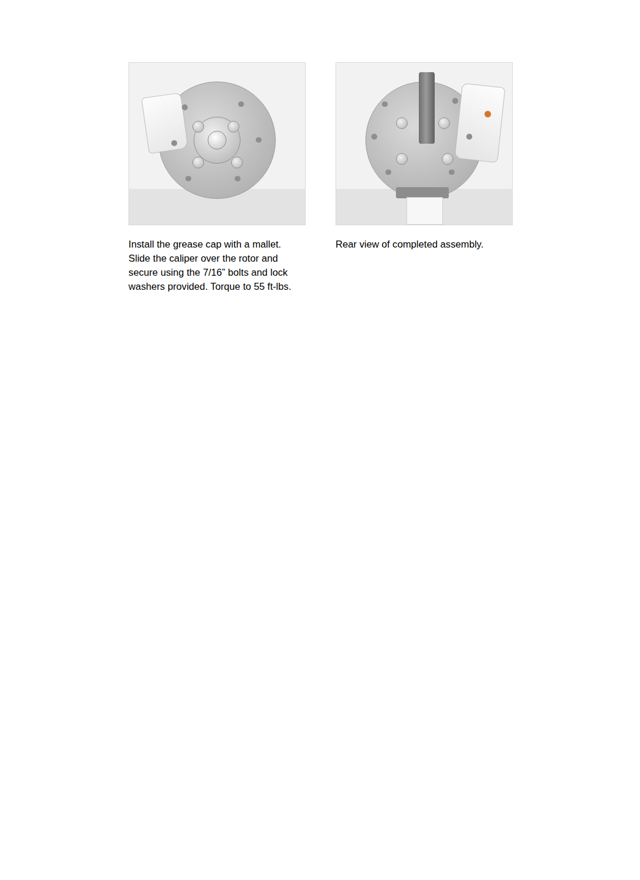Install the grease cap with a mallet. Slide the caliper over the rotor and secure using the 7/16” bolts and lock washers provided. Torque to 55 ft-lbs.
Rear view of completed assembly.